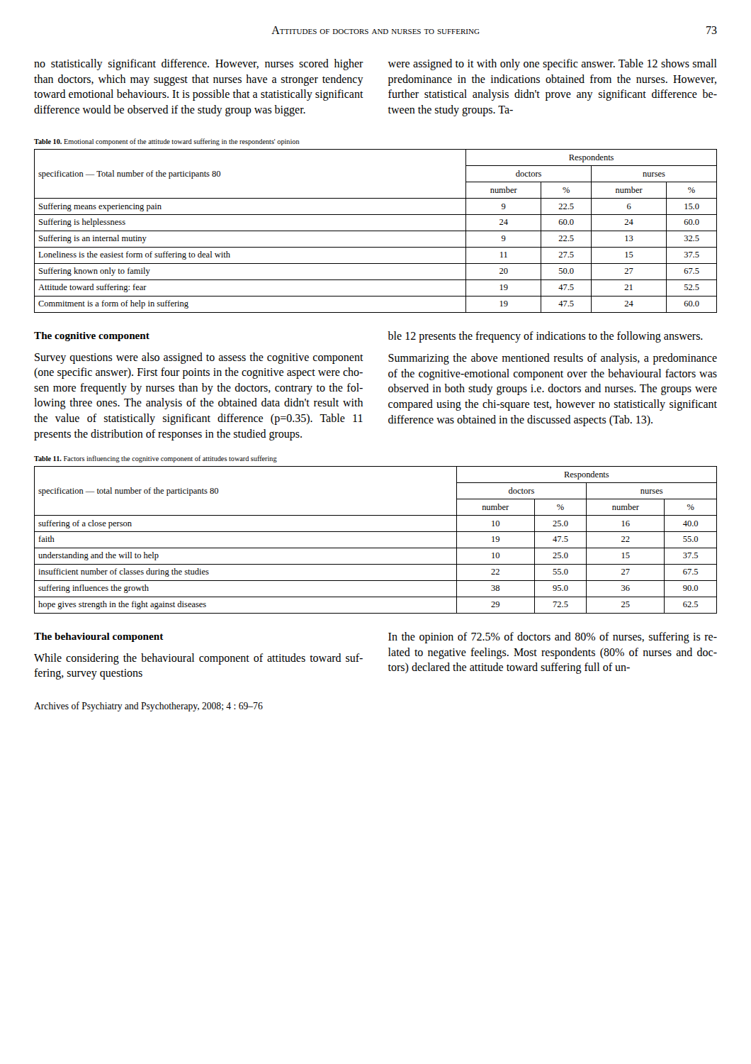Attitudes of doctors and nurses to suffering 73
no statistically significant difference. However, nurses scored higher than doctors, which may suggest that nurses have a stronger tendency toward emotional behaviours. It is possible that a statistically significant difference would be observed if the study group was bigger.
were assigned to it with only one specific answer. Table 12 shows small predominance in the indications obtained from the nurses. However, further statistical analysis didn't prove any significant difference between the study groups. Ta-
Table 10. Emotional component of the attitude toward suffering in the respondents' opinion
| specification — Total number of the participants 80 | Respondents |
| --- | --- |
| doctors | nurses |
| number | % | number | % |
| Suffering means experiencing pain | 9 | 22.5 | 6 | 15.0 |
| Suffering is helplessness | 24 | 60.0 | 24 | 60.0 |
| Suffering is an internal mutiny | 9 | 22.5 | 13 | 32.5 |
| Loneliness is the easiest form of suffering to deal with | 11 | 27.5 | 15 | 37.5 |
| Suffering known only to family | 20 | 50.0 | 27 | 67.5 |
| Attitude toward suffering: fear | 19 | 47.5 | 21 | 52.5 |
| Commitment is a form of help in suffering | 19 | 47.5 | 24 | 60.0 |
The cognitive component
Survey questions were also assigned to assess the cognitive component (one specific answer). First four points in the cognitive aspect were chosen more frequently by nurses than by the doctors, contrary to the following three ones. The analysis of the obtained data didn't result with the value of statistically significant difference (p=0.35). Table 11 presents the distribution of responses in the studied groups.
ble 12 presents the frequency of indications to the following answers.
Summarizing the above mentioned results of analysis, a predominance of the cognitive-emotional component over the behavioural factors was observed in both study groups i.e. doctors and nurses. The groups were compared using the chi-square test, however no statistically significant difference was obtained in the discussed aspects (Tab. 13).
Table 11. Factors influencing the cognitive component of attitudes toward suffering
| specification — total number of the participants 80 | Respondents |
| --- | --- |
| doctors | nurses |
| number | % | number | % |
| suffering of a close person | 10 | 25.0 | 16 | 40.0 |
| faith | 19 | 47.5 | 22 | 55.0 |
| understanding and the will to help | 10 | 25.0 | 15 | 37.5 |
| insufficient number of classes during the studies | 22 | 55.0 | 27 | 67.5 |
| suffering influences the growth | 38 | 95.0 | 36 | 90.0 |
| hope gives strength in the fight against diseases | 29 | 72.5 | 25 | 62.5 |
The behavioural component
While considering the behavioural component of attitudes toward suffering, survey questions
In the opinion of 72.5% of doctors and 80% of nurses, suffering is related to negative feelings. Most respondents (80% of nurses and doctors) declared the attitude toward suffering full of un-
Archives of Psychiatry and Psychotherapy, 2008; 4 : 69–76